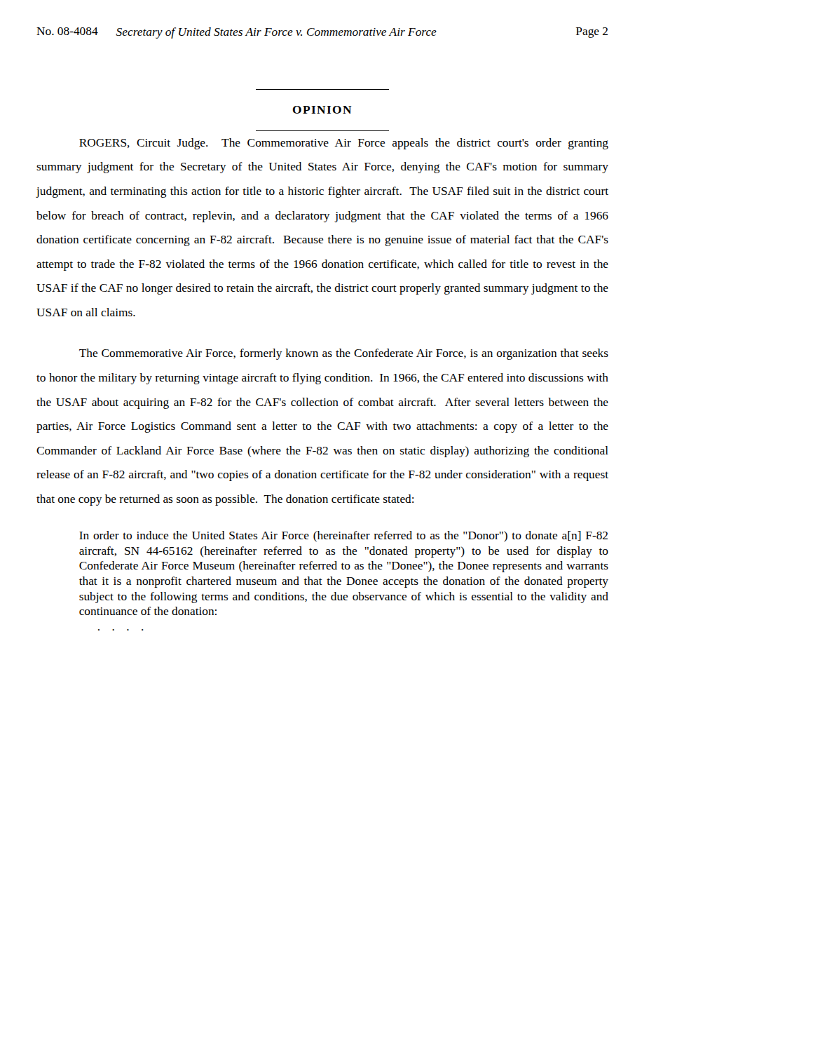No. 08-4084
Secretary of United States Air Force v. Commemorative Air Force
Page 2
OPINION
ROGERS, Circuit Judge. The Commemorative Air Force appeals the district court's order granting summary judgment for the Secretary of the United States Air Force, denying the CAF's motion for summary judgment, and terminating this action for title to a historic fighter aircraft. The USAF filed suit in the district court below for breach of contract, replevin, and a declaratory judgment that the CAF violated the terms of a 1966 donation certificate concerning an F-82 aircraft. Because there is no genuine issue of material fact that the CAF's attempt to trade the F-82 violated the terms of the 1966 donation certificate, which called for title to revest in the USAF if the CAF no longer desired to retain the aircraft, the district court properly granted summary judgment to the USAF on all claims.
The Commemorative Air Force, formerly known as the Confederate Air Force, is an organization that seeks to honor the military by returning vintage aircraft to flying condition. In 1966, the CAF entered into discussions with the USAF about acquiring an F-82 for the CAF's collection of combat aircraft. After several letters between the parties, Air Force Logistics Command sent a letter to the CAF with two attachments: a copy of a letter to the Commander of Lackland Air Force Base (where the F-82 was then on static display) authorizing the conditional release of an F-82 aircraft, and "two copies of a donation certificate for the F-82 under consideration" with a request that one copy be returned as soon as possible. The donation certificate stated:
In order to induce the United States Air Force (hereinafter referred to as the "Donor") to donate a[n] F-82 aircraft, SN 44-65162 (hereinafter referred to as the "donated property") to be used for display to Confederate Air Force Museum (hereinafter referred to as the "Donee"), the Donee represents and warrants that it is a nonprofit chartered museum and that the Donee accepts the donation of the donated property subject to the following terms and conditions, the due observance of which is essential to the validity and continuance of the donation:
. . . .